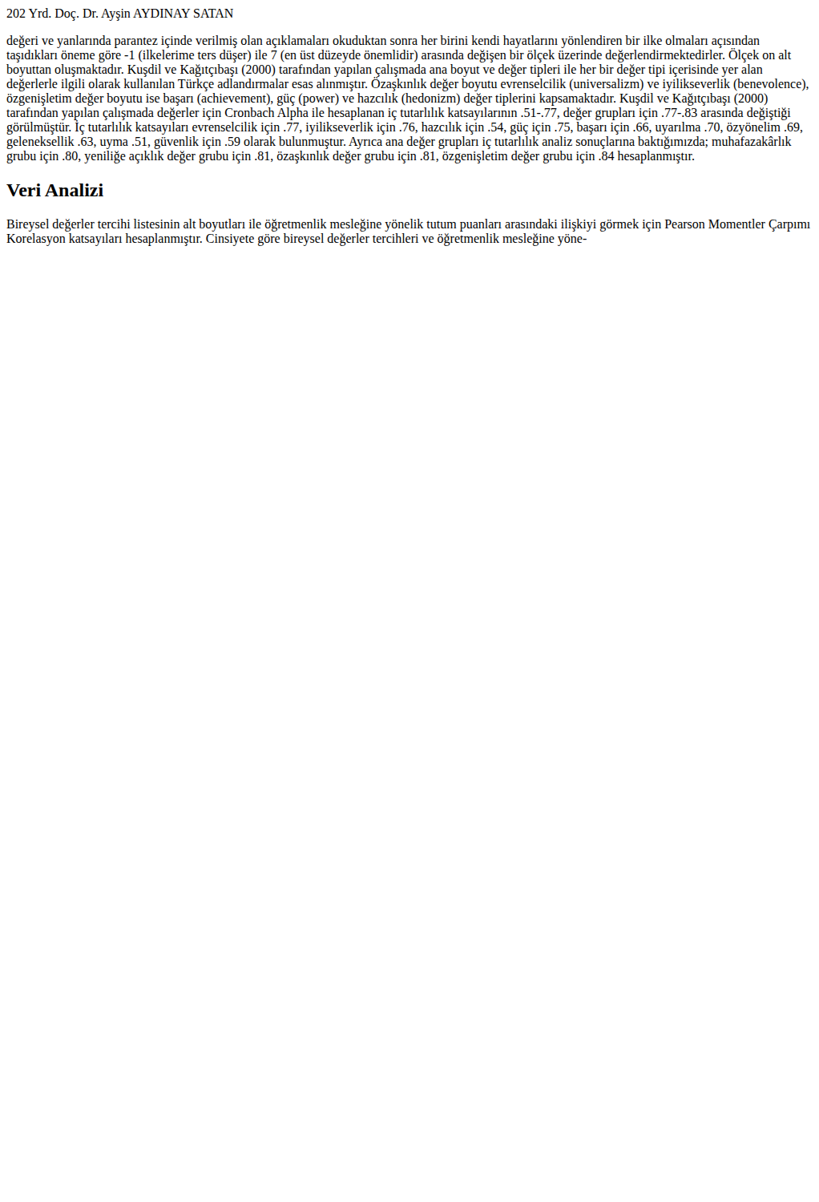202 Yrd. Doç. Dr. Ayşin AYDINAY SATAN
değeri ve yanlarında parantez içinde verilmiş olan açıklamaları okuduktan sonra her birini kendi hayatlarını yönlendiren bir ilke olmaları açısından taşıdıkları öneme göre -1 (ilkelerime ters düşer) ile 7 (en üst düzeyde önemlidir) arasında değişen bir ölçek üzerinde değerlendirmektedirler. Ölçek on alt boyuttan oluşmaktadır. Kuşdil ve Kağıtçıbaşı (2000) tarafından yapılan çalışmada ana boyut ve değer tipleri ile her bir değer tipi içerisinde yer alan değerlerle ilgili olarak kullanılan Türkçe adlandırmalar esas alınmıştır. Özaşkınlık değer boyutu evrenselcilik (universalizm) ve iyilikseverlik (benevolence), özgenişletim değer boyutu ise başarı (achievement), güç (power) ve hazcılık (hedonizm) değer tiplerini kapsamaktadır. Kuşdil ve Kağıtçıbaşı (2000) tarafından yapılan çalışmada değerler için Cronbach Alpha ile hesaplanan iç tutarlılık katsayılarının .51-.77, değer grupları için .77-.83 arasında değiştiği görülmüştür. İç tutarlılık katsayıları evrenselcilik için .77, iyilikseverlik için .76, hazcılık için .54, güç için .75, başarı için .66, uyarılma .70, özyönelim .69, geleneksellik .63, uyma .51, güvenlik için .59 olarak bulunmuştur. Ayrıca ana değer grupları iç tutarlılık analiz sonuçlarına baktığımızda; muhafazakârlık grubu için .80, yeniliğe açıklık değer grubu için .81, özaşkınlık değer grubu için .81, özgenişletim değer grubu için .84 hesaplanmıştır.
Veri Analizi
Bireysel değerler tercihi listesinin alt boyutları ile öğretmenlik mesleğine yönelik tutum puanları arasındaki ilişkiyi görmek için Pearson Momentler Çarpımı Korelasyon katsayıları hesaplanmıştır. Cinsiyete göre bireysel değerler tercihleri ve öğretmenlik mesleğine yöne-